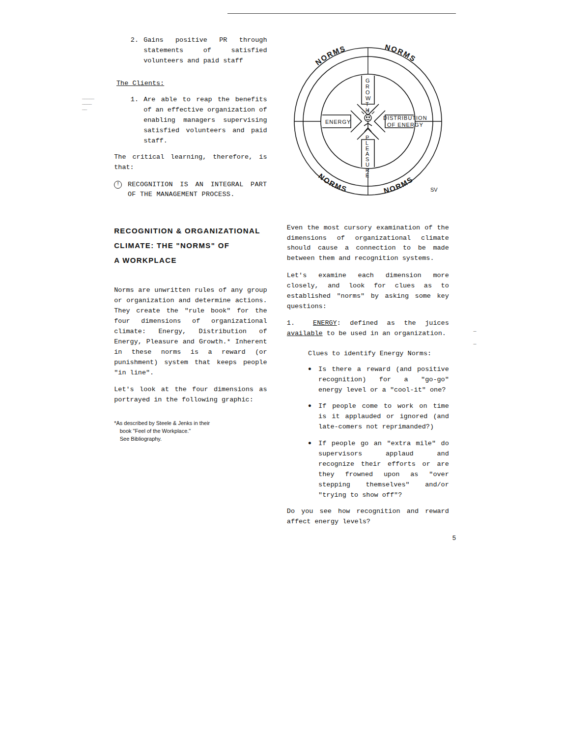————— ———— ——
— —
2. Gains positive PR through statements of satisfied volunteers and paid staff
The Clients:
1. Are able to reap the benefits of an effective organization of enabling managers supervising satisfied volunteers and paid staff.
The critical learning, therefore, is that:
RECOGNITION IS AN INTEGRAL PART OF THE MANAGEMENT PROCESS.
RECOGNITION & ORGANIZATIONAL
CLIMATE: THE "NORMS" OF
A WORKPLACE
Norms are unwritten rules of any group or organization and determine actions. They create the "rule book" for the four dimensions of organizational climate: Energy, Distribution of Energy, Pleasure and Growth.* Inherent in these norms is a reward (or punishment) system that keeps people "in line".
Let's look at the four dimensions as portrayed in the following graphic:
*As described by Steele & Jenks in their book "Feel of the Workplace." See Bibliography.
G R O W T H P L E A S U R E ENERGY DISTRIBUTION OF ENERGY NORMS NORMS NORMS NORMS SV
Even the most cursory examination of the dimensions of organizational climate should cause a connection to be made between them and recognition systems.
Let's examine each dimension more closely, and look for clues as to established "norms" by asking some key questions:
1. ENERGY: defined as the juices available to be used in an organization.
Clues to identify Energy Norms:
Is there a reward (and positive recognition) for a "go-go" energy level or a "cool-it" one?
If people come to work on time is it applauded or ignored (and late-comers not reprimanded?)
If people go an "extra mile" do supervisors applaud and recognize their efforts or are they frowned upon as "over stepping themselves" and/or "trying to show off"?
Do you see how recognition and reward affect energy levels?
5